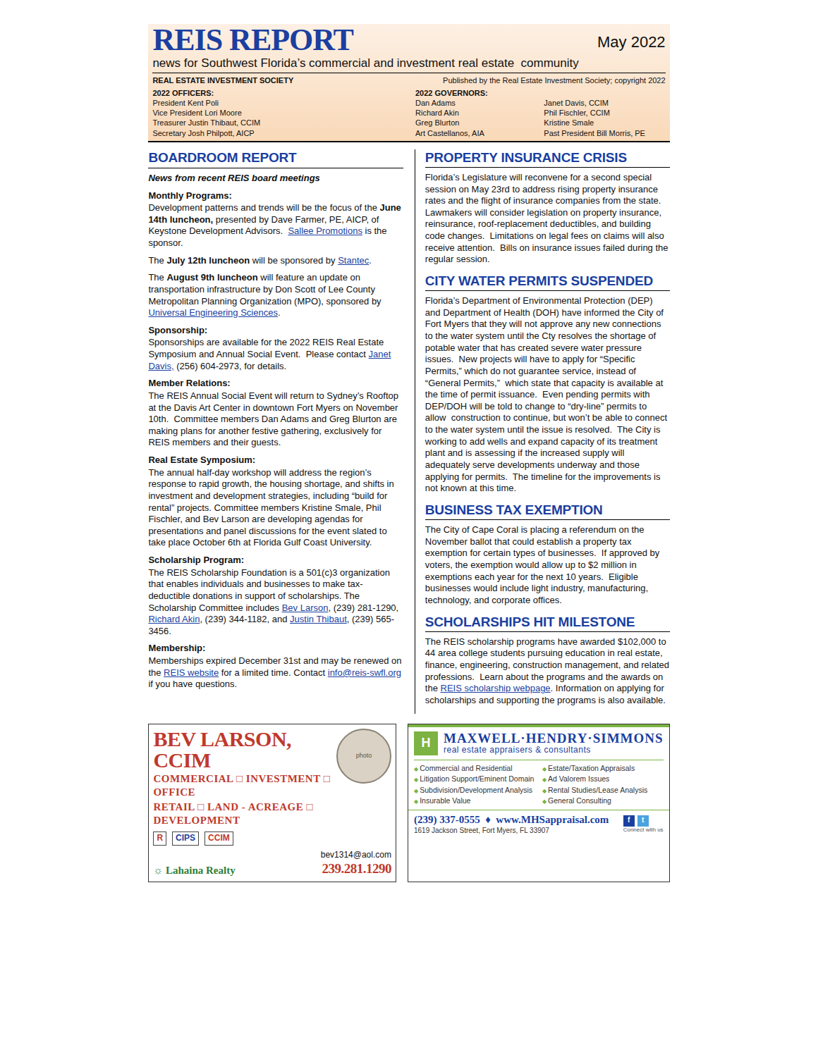REIS REPORT
May 2022
news for Southwest Florida’s commercial and investment real estate community
REAL ESTATE INVESTMENT SOCIETY
Published by the Real Estate Investment Society; copyright 2022
2022 OFFICERS:
President Kent Poli
Vice President Lori Moore
Treasurer Justin Thibaut, CCIM
Secretary Josh Philpott, AICP
2022 GOVERNORS:
Dan Adams
Janet Davis, CCIM
Richard Akin
Phil Fischler, CCIM
Greg Blurton
Kristine Smale
Art Castellanos, AIA
Past President Bill Morris, PE
BOARDROOM REPORT
News from recent REIS board meetings
Monthly Programs:
Development patterns and trends will be the focus of the June 14th luncheon, presented by Dave Farmer, PE, AICP, of Keystone Development Advisors. Sallee Promotions is the sponsor.
The July 12th luncheon will be sponsored by Stantec.
The August 9th luncheon will feature an update on transportation infrastructure by Don Scott of Lee County Metropolitan Planning Organization (MPO), sponsored by Universal Engineering Sciences.
Sponsorship:
Sponsorships are available for the 2022 REIS Real Estate Symposium and Annual Social Event. Please contact Janet Davis, (256) 604-2973, for details.
Member Relations:
The REIS Annual Social Event will return to Sydney’s Rooftop at the Davis Art Center in downtown Fort Myers on November 10th. Committee members Dan Adams and Greg Blurton are making plans for another festive gathering, exclusively for REIS members and their guests.
Real Estate Symposium:
The annual half-day workshop will address the region’s response to rapid growth, the housing shortage, and shifts in investment and development strategies, including “build for rental” projects. Committee members Kristine Smale, Phil Fischler, and Bev Larson are developing agendas for presentations and panel discussions for the event slated to take place October 6th at Florida Gulf Coast University.
Scholarship Program:
The REIS Scholarship Foundation is a 501(c)3 organization that enables individuals and businesses to make tax-deductible donations in support of scholarships. The Scholarship Committee includes Bev Larson, (239) 281-1290, Richard Akin, (239) 344-1182, and Justin Thibaut, (239) 565-3456.
Membership:
Memberships expired December 31st and may be renewed on the REIS website for a limited time. Contact info@reis-swfl.org if you have questions.
PROPERTY INSURANCE CRISIS
Florida’s Legislature will reconvene for a second special session on May 23rd to address rising property insurance rates and the flight of insurance companies from the state. Lawmakers will consider legislation on property insurance, reinsurance, roof-replacement deductibles, and building code changes. Limitations on legal fees on claims will also receive attention. Bills on insurance issues failed during the regular session.
CITY WATER PERMITS SUSPENDED
Florida’s Department of Environmental Protection (DEP) and Department of Health (DOH) have informed the City of Fort Myers that they will not approve any new connections to the water system until the Cty resolves the shortage of potable water that has created severe water pressure issues. New projects will have to apply for “Specific Permits,” which do not guarantee service, instead of “General Permits,” which state that capacity is available at the time of permit issuance. Even pending permits with DEP/DOH will be told to change to “dry-line” permits to allow construction to continue, but won’t be able to connect to the water system until the issue is resolved. The City is working to add wells and expand capacity of its treatment plant and is assessing if the increased supply will adequately serve developments underway and those applying for permits. The timeline for the improvements is not known at this time.
BUSINESS TAX EXEMPTION
The City of Cape Coral is placing a referendum on the November ballot that could establish a property tax exemption for certain types of businesses. If approved by voters, the exemption would allow up to $2 million in exemptions each year for the next 10 years. Eligible businesses would include light industry, manufacturing, technology, and corporate offices.
SCHOLARSHIPS HIT MILESTONE
The REIS scholarship programs have awarded $102,000 to 44 area college students pursuing education in real estate, finance, engineering, construction management, and related professions. Learn about the programs and the awards on the REIS scholarship webpage. Information on applying for scholarships and supporting the programs is also available.
BEV LARSON, CCIM
COMMERCIAL □ INVESTMENT □ OFFICE
RETAIL □ LAND - ACREAGE □ DEVELOPMENT
photo
R CIPS CCIM
☼ Lahaina Realty
bev1314@aol.com
239.281.1290
H
MAXWELL·HENDRY·SIMMONS
real estate appraisers & consultants
Commercial and Residential
Estate/Taxation Appraisals
Litigation Support/Eminent Domain
Ad Valorem Issues
Subdivision/Development Analysis
Rental Studies/Lease Analysis
Insurable Value
General Consulting
(239) 337-0555 ♦ www.MHSappraisal.com
1619 Jackson Street, Fort Myers, FL 33907
f t
Connect with us